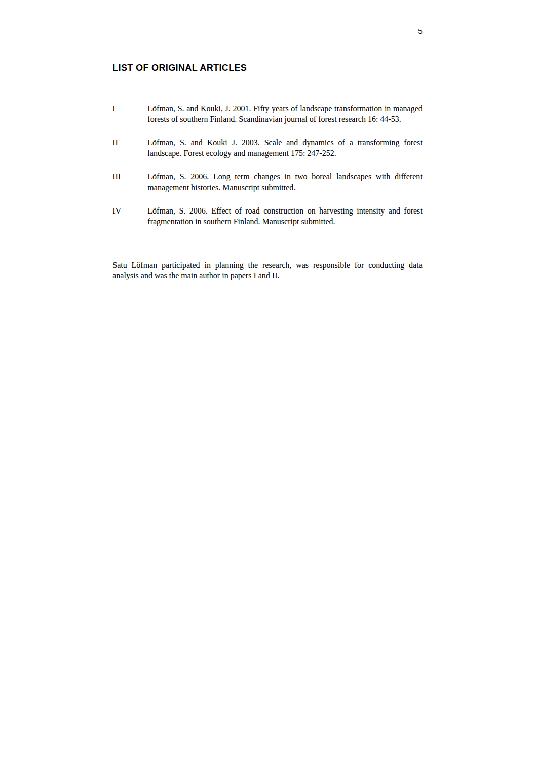5
LIST OF ORIGINAL ARTICLES
| I | Löfman, S. and Kouki, J. 2001. Fifty years of landscape transformation in managed forests of southern Finland. Scandinavian journal of forest research 16: 44-53. |
| II | Löfman, S. and Kouki J. 2003. Scale and dynamics of a transforming forest landscape. Forest ecology and management 175: 247-252. |
| III | Löfman, S. 2006. Long term changes in two boreal landscapes with different management histories. Manuscript submitted. |
| IV | Löfman, S. 2006. Effect of road construction on harvesting intensity and forest fragmentation in southern Finland. Manuscript submitted. |
Satu Löfman participated in planning the research, was responsible for conducting data analysis and was the main author in papers I and II.